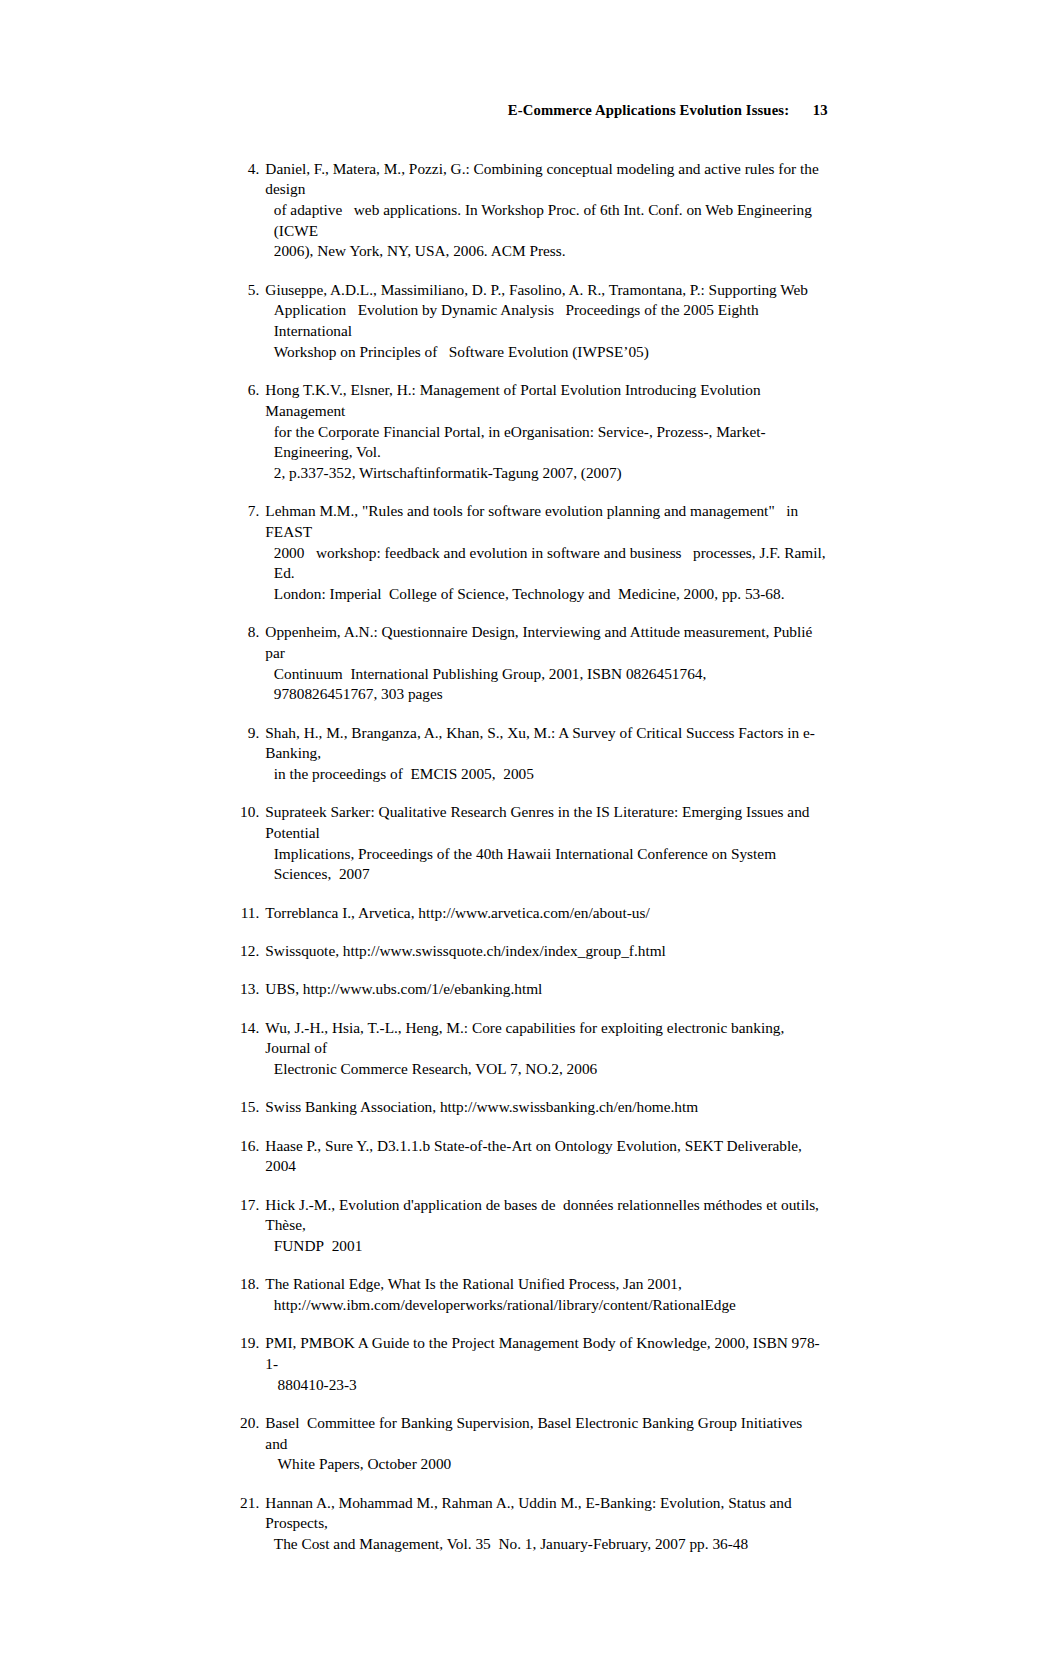E-Commerce Applications Evolution Issues:13
4. Daniel, F., Matera, M., Pozzi, G.: Combining conceptual modeling and active rules for the design of adaptive web applications. In Workshop Proc. of 6th Int. Conf. on Web Engineering (ICWE 2006), New York, NY, USA, 2006. ACM Press.
5. Giuseppe, A.D.L., Massimiliano, D. P., Fasolino, A. R., Tramontana, P.: Supporting Web Application Evolution by Dynamic Analysis Proceedings of the 2005 Eighth International Workshop on Principles of Software Evolution (IWPSE’05)
6. Hong T.K.V., Elsner, H.: Management of Portal Evolution Introducing Evolution Management for the Corporate Financial Portal, in eOrganisation: Service-, Prozess-, Market-Engineering, Vol. 2, p.337-352, Wirtschaftinformatik-Tagung 2007, (2007)
7. Lehman M.M., "Rules and tools for software evolution planning and management" in FEAST 2000 workshop: feedback and evolution in software and business processes, J.F. Ramil, Ed. London: Imperial College of Science, Technology and Medicine, 2000, pp. 53-68.
8. Oppenheim, A.N.: Questionnaire Design, Interviewing and Attitude measurement, Publié par Continuum International Publishing Group, 2001, ISBN 0826451764, 9780826451767, 303 pages
9. Shah, H., M., Branganza, A., Khan, S., Xu, M.: A Survey of Critical Success Factors in e-Banking, in the proceedings of EMCIS 2005, 2005
10. Suprateek Sarker: Qualitative Research Genres in the IS Literature: Emerging Issues and Potential Implications, Proceedings of the 40th Hawaii International Conference on System Sciences, 2007
11. Torreblanca I., Arvetica, http://www.arvetica.com/en/about-us/
12. Swissquote, http://www.swissquote.ch/index/index_group_f.html
13. UBS, http://www.ubs.com/1/e/ebanking.html
14. Wu, J.-H., Hsia, T.-L., Heng, M.: Core capabilities for exploiting electronic banking, Journal of Electronic Commerce Research, VOL 7, NO.2, 2006
15. Swiss Banking Association, http://www.swissbanking.ch/en/home.htm
16. Haase P., Sure Y., D3.1.1.b State-of-the-Art on Ontology Evolution, SEKT Deliverable, 2004
17. Hick J.-M., Evolution d'application de bases de données relationnelles méthodes et outils, Thèse, FUNDP 2001
18. The Rational Edge, What Is the Rational Unified Process, Jan 2001, http://www.ibm.com/developerworks/rational/library/content/RationalEdge
19. PMI, PMBOK A Guide to the Project Management Body of Knowledge, 2000, ISBN 978-1- 880410-23-3
20. Basel Committee for Banking Supervision, Basel Electronic Banking Group Initiatives and White Papers, October 2000
21. Hannan A., Mohammad M., Rahman A., Uddin M., E-Banking: Evolution, Status and Prospects, The Cost and Management, Vol. 35 No. 1, January-February, 2007 pp. 36-48